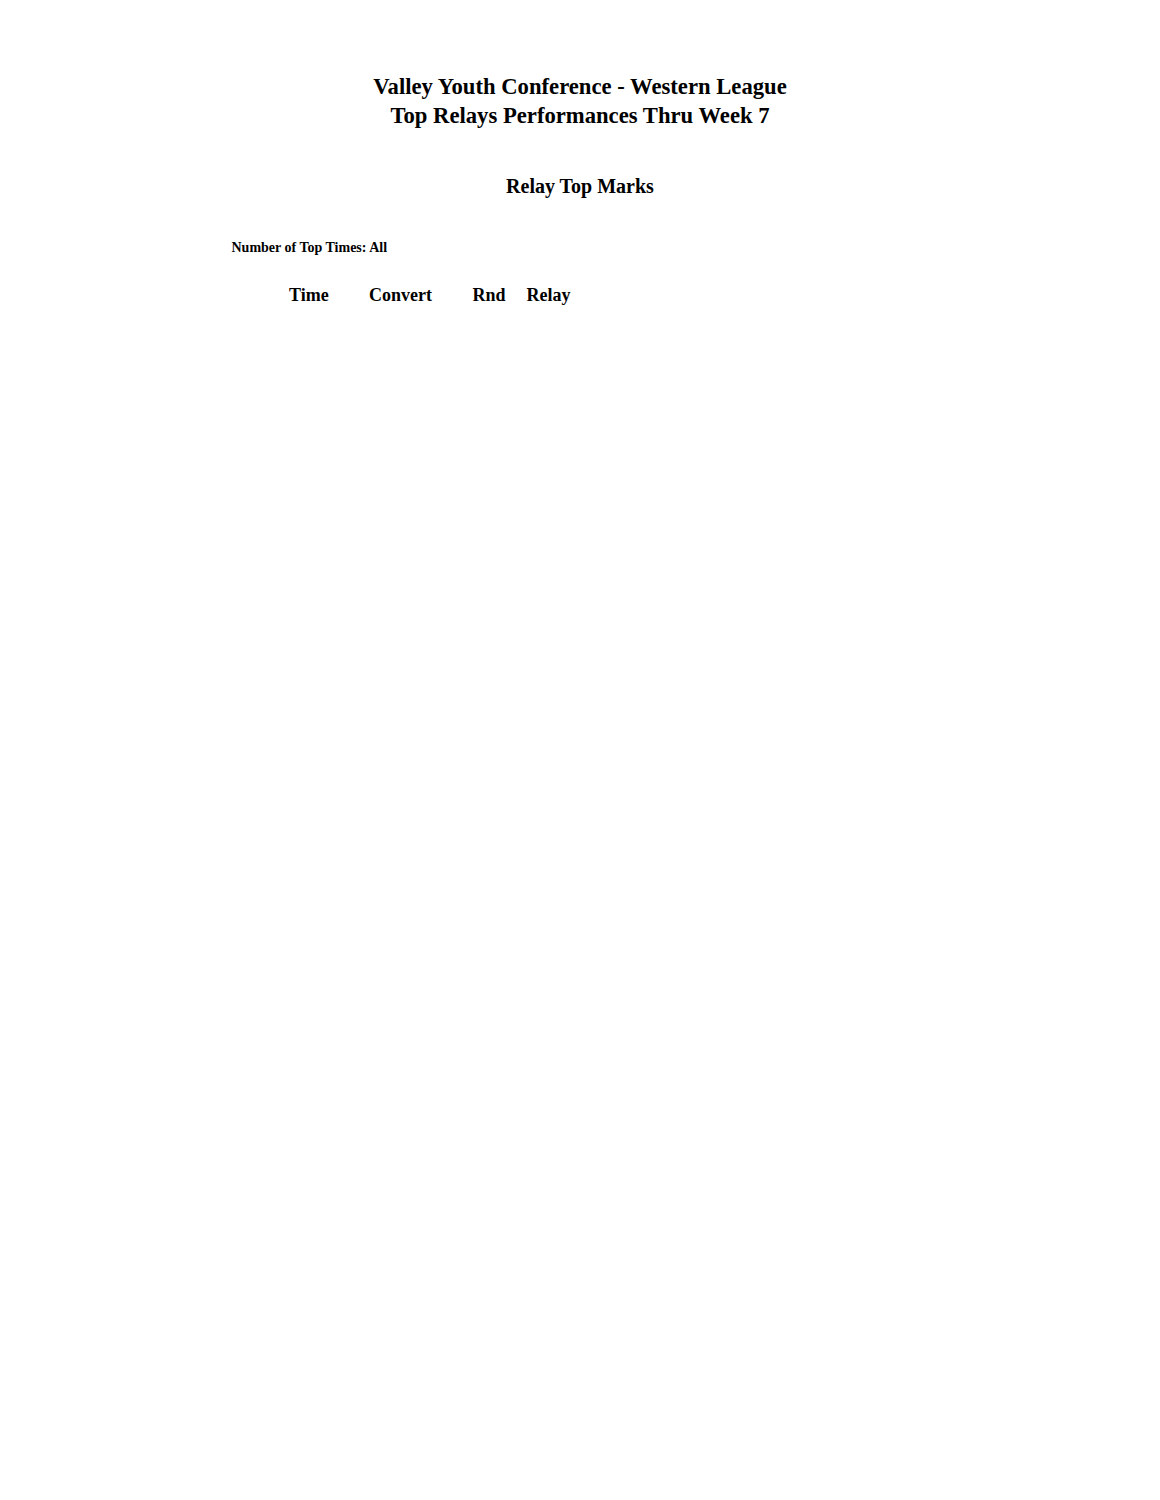Valley Youth Conference - Western League Top Relays Performances Thru Week 7
Relay Top Marks
Number of Top Times: All
| Time | Convert | Rnd | Relay |
| --- | --- | --- | --- |